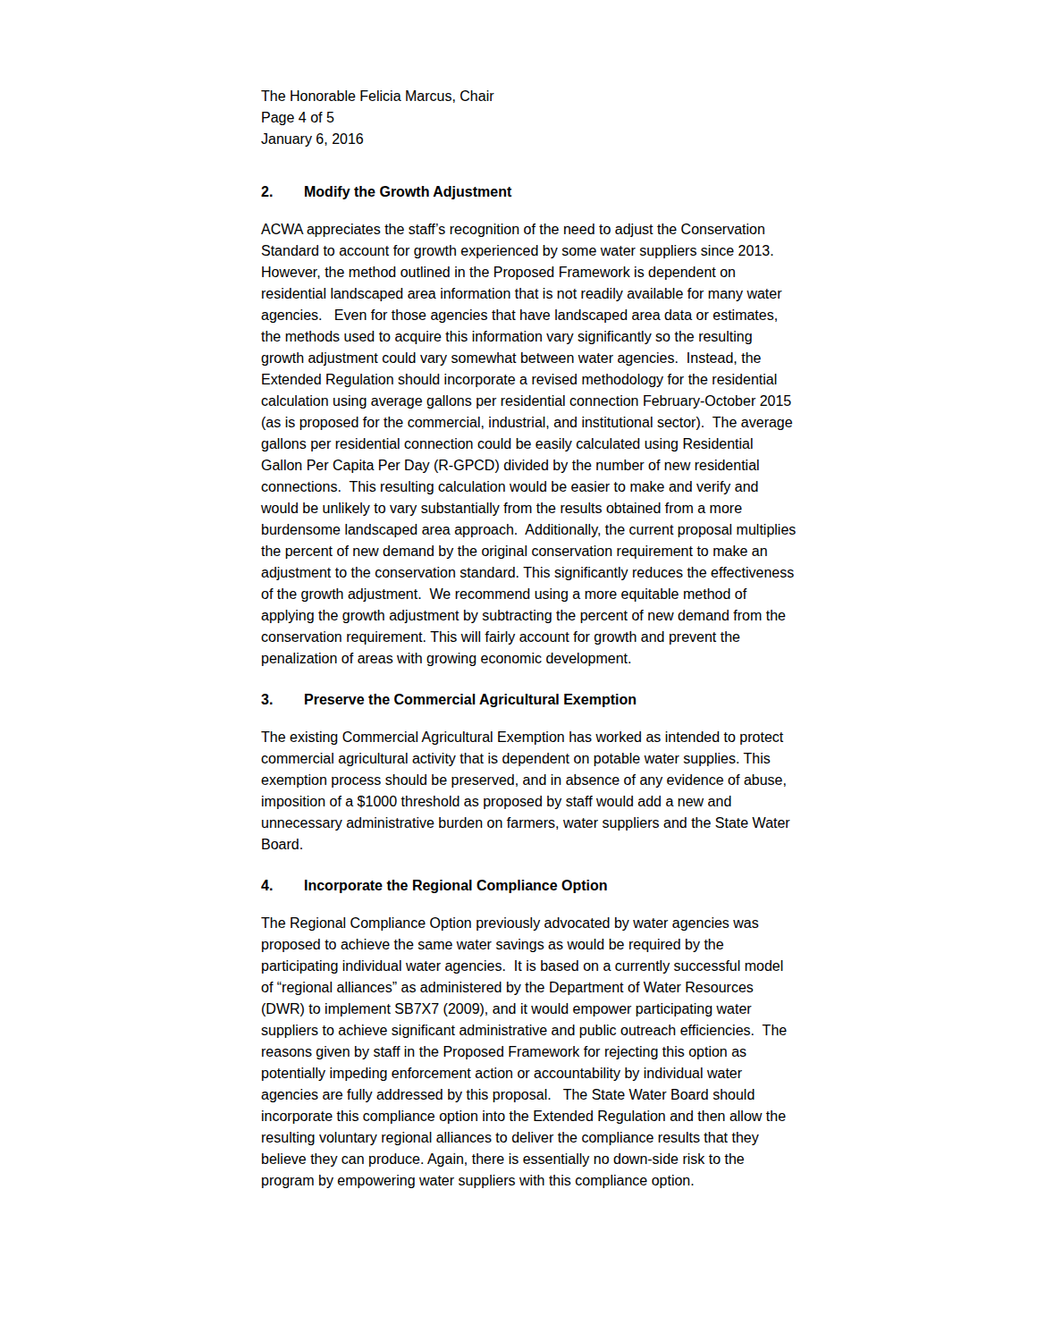The Honorable Felicia Marcus, Chair
Page 4 of 5
January 6, 2016
Modify the Growth Adjustment
ACWA appreciates the staff’s recognition of the need to adjust the Conservation Standard to account for growth experienced by some water suppliers since 2013. However, the method outlined in the Proposed Framework is dependent on residential landscaped area information that is not readily available for many water agencies. Even for those agencies that have landscaped area data or estimates, the methods used to acquire this information vary significantly so the resulting growth adjustment could vary somewhat between water agencies. Instead, the Extended Regulation should incorporate a revised methodology for the residential calculation using average gallons per residential connection February-October 2015 (as is proposed for the commercial, industrial, and institutional sector). The average gallons per residential connection could be easily calculated using Residential Gallon Per Capita Per Day (R-GPCD) divided by the number of new residential connections. This resulting calculation would be easier to make and verify and would be unlikely to vary substantially from the results obtained from a more burdensome landscaped area approach. Additionally, the current proposal multiplies the percent of new demand by the original conservation requirement to make an adjustment to the conservation standard. This significantly reduces the effectiveness of the growth adjustment. We recommend using a more equitable method of applying the growth adjustment by subtracting the percent of new demand from the conservation requirement. This will fairly account for growth and prevent the penalization of areas with growing economic development.
Preserve the Commercial Agricultural Exemption
The existing Commercial Agricultural Exemption has worked as intended to protect commercial agricultural activity that is dependent on potable water supplies. This exemption process should be preserved, and in absence of any evidence of abuse, imposition of a $1000 threshold as proposed by staff would add a new and unnecessary administrative burden on farmers, water suppliers and the State Water Board.
Incorporate the Regional Compliance Option
The Regional Compliance Option previously advocated by water agencies was proposed to achieve the same water savings as would be required by the participating individual water agencies. It is based on a currently successful model of “regional alliances” as administered by the Department of Water Resources (DWR) to implement SB7X7 (2009), and it would empower participating water suppliers to achieve significant administrative and public outreach efficiencies. The reasons given by staff in the Proposed Framework for rejecting this option as potentially impeding enforcement action or accountability by individual water agencies are fully addressed by this proposal. The State Water Board should incorporate this compliance option into the Extended Regulation and then allow the resulting voluntary regional alliances to deliver the compliance results that they believe they can produce. Again, there is essentially no down-side risk to the program by empowering water suppliers with this compliance option.